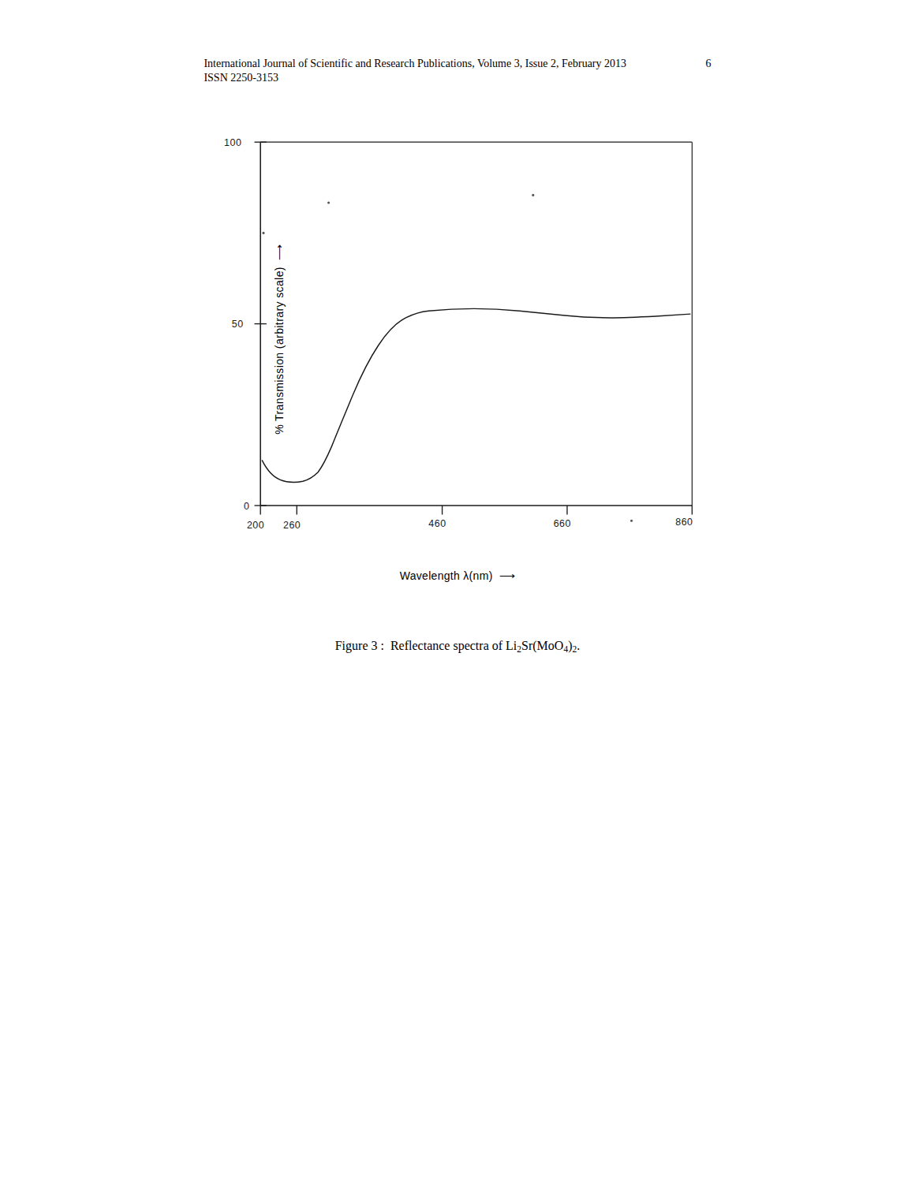International Journal of Scientific and Research Publications, Volume 3, Issue 2, February 2013
ISSN 2250-3153
6
% Transmission (arbitrary scale) ⟶
100 50 0 200 260 460 660 860
Wavelength λ(nm) ⟶
Figure 3 : Reflectance spectra of Li2Sr(MoO4)2.